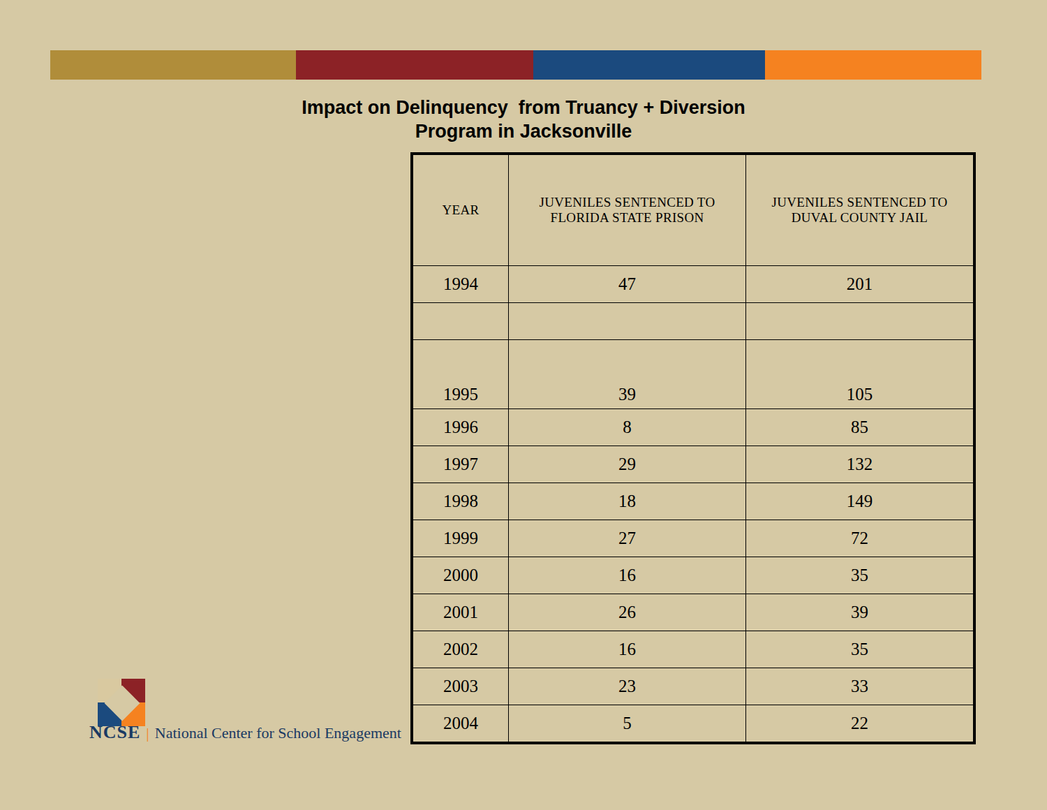Impact on Delinquency from Truancy + Diversion Program in Jacksonville
| YEAR | JUVENILES SENTENCED TO FLORIDA STATE PRISON | JUVENILES SENTENCED TO DUVAL COUNTY JAIL |
| --- | --- | --- |
| 1994 | 47 | 201 |
| 1995 | 39 | 105 |
| 1996 | 8 | 85 |
| 1997 | 29 | 132 |
| 1998 | 18 | 149 |
| 1999 | 27 | 72 |
| 2000 | 16 | 35 |
| 2001 | 26 | 39 |
| 2002 | 16 | 35 |
| 2003 | 23 | 33 |
| 2004 | 5 | 22 |
NCSE|National Center for School Engagement